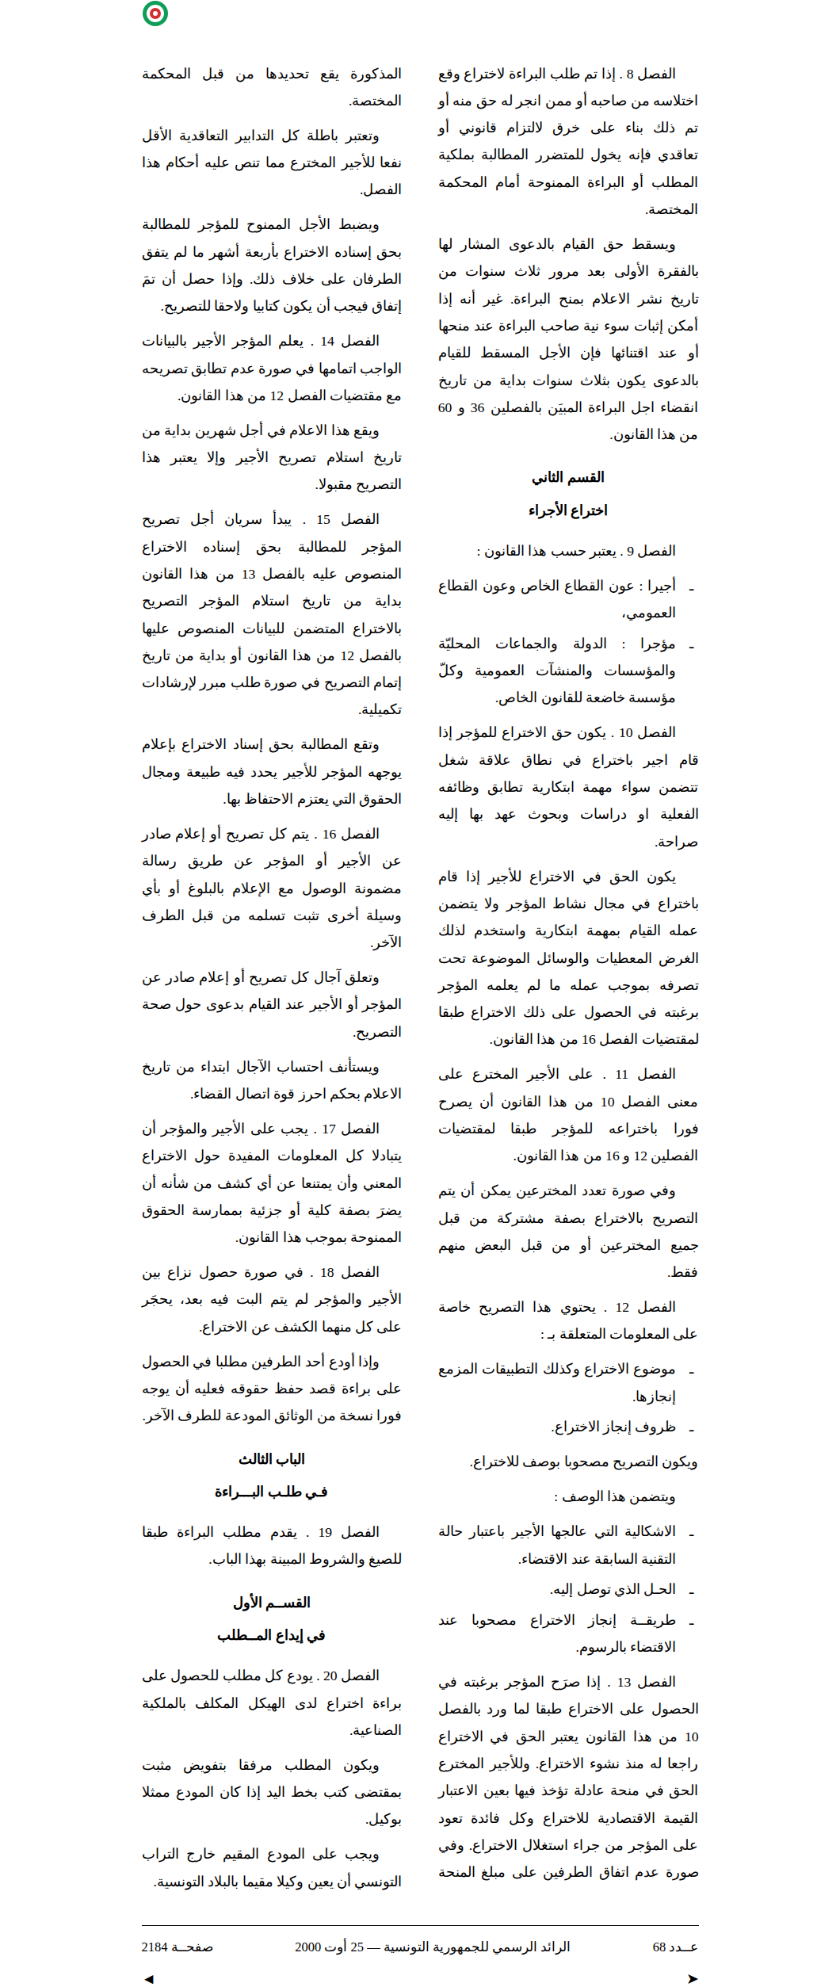الفصل 8 . إذا تم طلب البراءة لاختراع وقع اختلاسه من صاحبه أو ممن انجر له حق منه أو تم ذلك بناء على خرق لالتزام قانوني أو تعاقدي فإنه يخول للمتضرر المطالبة بملكية المطلب أو البراءة الممنوحة أمام المحكمة المختصة.
ويسقط حق القيام بالدعوى المشار لها بالفقرة الأولى بعد مرور ثلاث سنوات من تاريخ نشر الاعلام بمنح البراءة. غير أنه إذا أمكن إثبات سوء نية صاحب البراءة عند منحها أو عند اقتنائها فإن الأجل المسقط للقيام بالدعوى يكون بثلاث سنوات بداية من تاريخ انقضاء اجل البراءة المبيَن بالفصلين 36 و 60 من هذا القانون.
القسم الثاني
اختراع الأجراء
الفصل 9 . يعتبر حسب هذا القانون :
أجيرا : عون القطاع الخاص وعون القطاع العمومي،
مؤجرا : الدولة والجماعات المحليّة والمؤسسات والمنشآت العمومية وكلّ مؤسسة خاضعة للقانون الخاص.
الفصل 10 . يكون حق الاختراع للمؤجر إذا قام اجير باختراع في نطاق علاقة شغل تتضمن سواء مهمة ابتكارية تطابق وظائفه الفعلية او دراسات وبحوث عهد بها إليه صراحة.
يكون الحق في الاختراع للأجير إذا قام باختراع في مجال نشاط المؤجر ولا يتضمن عمله القيام بمهمة ابتكارية واستخدم لذلك الغرض المعطيات والوسائل الموضوعة تحت تصرفه بموجب عمله ما لم يعلمه المؤجر برغبته في الحصول على ذلك الاختراع طبقا لمقتضيات الفصل 16 من هذا القانون.
الفصل 11 . على الأجير المخترع على معنى الفصل 10 من هذا القانون أن يصرح فورا باختراعه للمؤجر طبقا لمقتضيات الفصلين 12 و 16 من هذا القانون.
وفي صورة تعدد المخترعين يمكن أن يتم التصريح بالاختراع بصفة مشتركة من قبل جميع المخترعين أو من قبل البعض منهم فقط.
الفصل 12 . يحتوي هذا التصريح خاصة على المعلومات المتعلقة بـ :
موضوع الاختراع وكذلك التطبيقات المزمع إنجازها.
ظروف إنجاز الاختراع.
ويكون التصريح مصحوبا بوصف للاختراع.
ويتضمن هذا الوصف :
الاشكالية التي عالجها الأجير باعتبار حالة التقنية السابقة عند الاقتضاء.
الحـل الذي توصل إليه.
طريقــة إنجاز الاختراع مصحوبا عند الاقتضاء بالرسوم.
الفصل 13 . إذا صرَح المؤجر برغبته في الحصول على الاختراع طبقا لما ورد بالفصل 10 من هذا القانون يعتبر الحق في الاختراع راجعا له منذ نشوء الاختراع. وللأجير المخترع الحق في منحة عادلة تؤخذ فيها بعين الاعتبار القيمة الاقتصادية للاختراع وكل فائدة تعود على المؤجر من جراء استغلال الاختراع. وفي صورة عدم اتفاق الطرفين على مبلغ المنحة المذكورة يقع تحديدها من قبل المحكمة المختصة.
وتعتبر باطلة كل التدابير التعاقدية الأقل نفعا للأجير المخترع مما تنص عليه أحكام هذا الفصل.
ويضبط الأجل الممنوح للمؤجر للمطالبة بحق إسناده الاختراع بأربعة أشهر ما لم يتفق الطرفان على خلاف ذلك. وإذا حصل أن تمَ إتفاق فيجب أن يكون كتابيا ولاحقا للتصريح.
الفصل 14 . يعلم المؤجر الأجير بالبيانات الواجب اتمامها في صورة عدم تطابق تصريحه مع مقتضيات الفصل 12 من هذا القانون.
ويقع هذا الاعلام في أجل شهرين بداية من تاريخ استلام تصريح الأجير وإلا يعتبر هذا التصريح مقبولا.
الفصل 15 . يبدأ سريان أجل تصريح المؤجر للمطالبة بحق إسناده الاختراع المنصوص عليه بالفصل 13 من هذا القانون بداية من تاريخ استلام المؤجر التصريح بالاختراع المتضمن للبيانات المنصوص عليها بالفصل 12 من هذا القانون أو بداية من تاريخ إتمام التصريح في صورة طلب مبرر لإرشادات تكميلية.
وتقع المطالبة بحق إسناد الاختراع بإعلام يوجهه المؤجر للأجير يحدد فيه طبيعة ومجال الحقوق التي يعتزم الاحتفاظ بها.
الفصل 16 . يتم كل تصريح أو إعلام صادر عن الأجير أو المؤجر عن طريق رسالة مضمونة الوصول مع الإعلام بالبلوغ أو بأي وسيلة أخرى تثبت تسلمه من قبل الطرف الآخر.
وتعلق آجال كل تصريح أو إعلام صادر عن المؤجر أو الأجير عند القيام بدعوى حول صحة التصريح.
ويستأنف احتساب الآجال ابتداء من تاريخ الاعلام بحكم احرز قوة اتصال القضاء.
الفصل 17 . يجب على الأجير والمؤجر أن يتبادلا كل المعلومات المفيدة حول الاختراع المعني وأن يمتنعا عن أي كشف من شأنه أن يضرَ بصفة كلية أو جزئية بممارسة الحقوق الممنوحة بموجب هذا القانون.
الفصل 18 . في صورة حصول نزاع بين الأجير والمؤجر لم يتم البت فيه بعد، يحجَر على كل منهما الكشف عن الاختراع.
وإذا أودع أحد الطرفين مطلبا في الحصول على براءة قصد حفظ حقوقه فعليه أن يوجه فورا نسخة من الوثائق المودعة للطرف الآخر.
الباب الثالث
فـي طلـب البـــراءة
الفصل 19 . يقدم مطلب البراءة طبقا للصيغ والشروط المبينة بهذا الباب.
القســم الأول
في إيداع المــطلب
الفصل 20 . يودع كل مطلب للحصول على براءة اختراع لدى الهيكل المكلف بالملكية الصناعية.
ويكون المطلب مرفقا بتفويض مثبت بمقتضى كتب بخط اليد إذا كان المودع ممثلا بوكيل.
ويجب على المودع المقيم خارج التراب التونسي أن يعين وكيلا مقيما بالبلاد التونسية.
عــدد 68
الرائد الرسمي للجمهورية التونسية — 25 أوت 2000
صفحــة 2184
➤ ◄